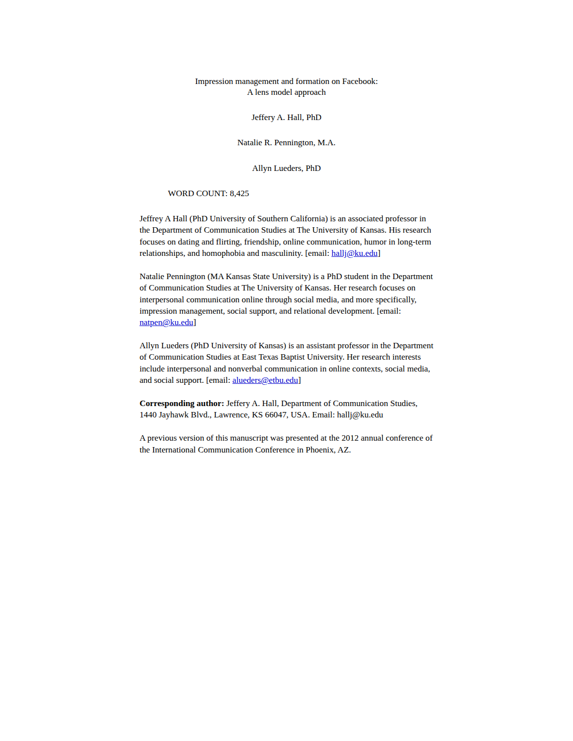Impression management and formation on Facebook:
A lens model approach
Jeffery A. Hall, PhD
Natalie R. Pennington, M.A.
Allyn Lueders, PhD
WORD COUNT: 8,425
Jeffrey A Hall (PhD University of Southern California) is an associated professor in the Department of Communication Studies at The University of Kansas. His research focuses on dating and flirting, friendship, online communication, humor in long-term relationships, and homophobia and masculinity. [email: hallj@ku.edu]
Natalie Pennington (MA Kansas State University) is a PhD student in the Department of Communication Studies at The University of Kansas. Her research focuses on interpersonal communication online through social media, and more specifically, impression management, social support, and relational development. [email: natpen@ku.edu]
Allyn Lueders (PhD University of Kansas) is an assistant professor in the Department of Communication Studies at East Texas Baptist University. Her research interests include interpersonal and nonverbal communication in online contexts, social media, and social support. [email: alueders@etbu.edu]
Corresponding author: Jeffery A. Hall, Department of Communication Studies, 1440 Jayhawk Blvd., Lawrence, KS 66047, USA. Email: hallj@ku.edu
A previous version of this manuscript was presented at the 2012 annual conference of the International Communication Conference in Phoenix, AZ.